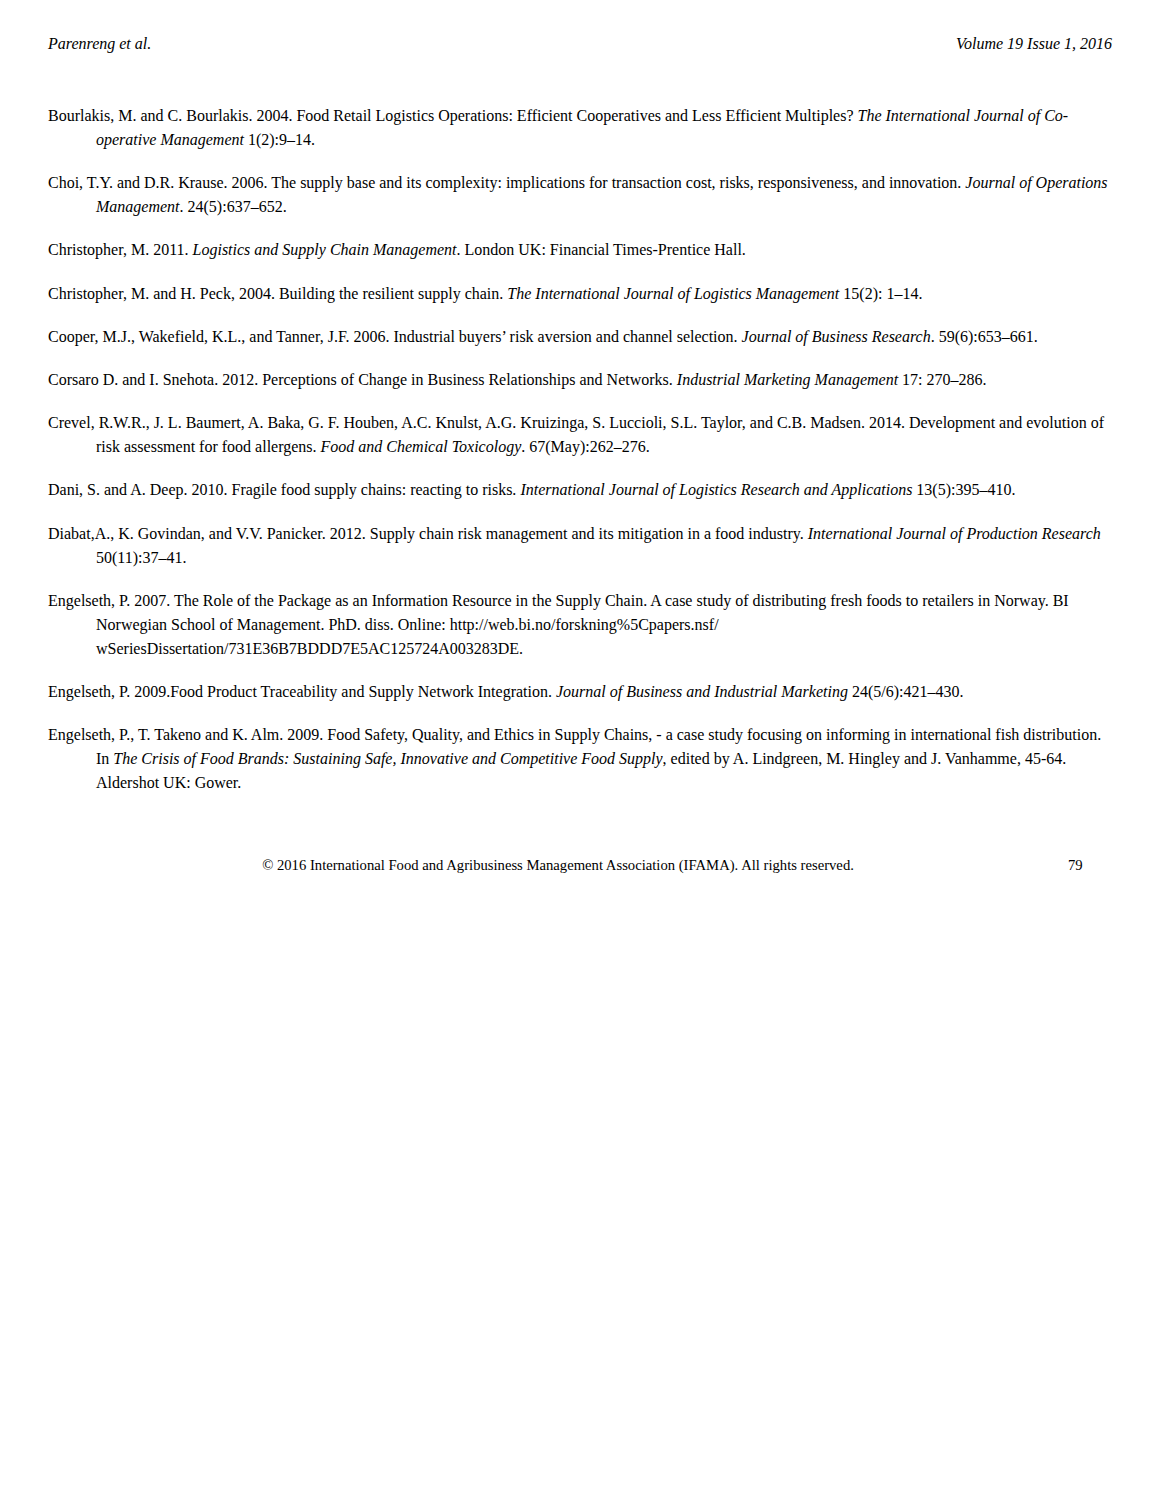Parenreng et al. Volume 19 Issue 1, 2016
Bourlakis, M. and C. Bourlakis. 2004. Food Retail Logistics Operations: Efficient Cooperatives and Less Efficient Multiples? The International Journal of Co-operative Management 1(2):9–14.
Choi, T.Y. and D.R. Krause. 2006. The supply base and its complexity: implications for transaction cost, risks, responsiveness, and innovation. Journal of Operations Management. 24(5):637–652.
Christopher, M. 2011. Logistics and Supply Chain Management. London UK: Financial Times-Prentice Hall.
Christopher, M. and H. Peck, 2004. Building the resilient supply chain. The International Journal of Logistics Management 15(2): 1–14.
Cooper, M.J., Wakefield, K.L., and Tanner, J.F. 2006. Industrial buyers’ risk aversion and channel selection. Journal of Business Research. 59(6):653–661.
Corsaro D. and I. Snehota. 2012. Perceptions of Change in Business Relationships and Networks. Industrial Marketing Management 17: 270–286.
Crevel, R.W.R., J. L. Baumert, A. Baka, G. F. Houben, A.C. Knulst, A.G. Kruizinga, S. Luccioli, S.L. Taylor, and C.B. Madsen. 2014. Development and evolution of risk assessment for food allergens. Food and Chemical Toxicology. 67(May):262–276.
Dani, S. and A. Deep. 2010. Fragile food supply chains: reacting to risks. International Journal of Logistics Research and Applications 13(5):395–410.
Diabat,A., K. Govindan, and V.V. Panicker. 2012. Supply chain risk management and its mitigation in a food industry. International Journal of Production Research 50(11):37–41.
Engelseth, P. 2007. The Role of the Package as an Information Resource in the Supply Chain. A case study of distributing fresh foods to retailers in Norway. BI Norwegian School of Management. PhD. diss. Online: http://web.bi.no/forskning%5Cpapers.nsf/ wSeriesDissertation/731E36B7BDDD7E5AC125724A003283DE.
Engelseth, P. 2009.Food Product Traceability and Supply Network Integration. Journal of Business and Industrial Marketing 24(5/6):421–430.
Engelseth, P., T. Takeno and K. Alm. 2009. Food Safety, Quality, and Ethics in Supply Chains, - a case study focusing on informing in international fish distribution. In The Crisis of Food Brands: Sustaining Safe, Innovative and Competitive Food Supply, edited by A. Lindgreen, M. Hingley and J. Vanhamme, 45-64. Aldershot UK: Gower.
© 2016 International Food and Agribusiness Management Association (IFAMA). All rights reserved. 79